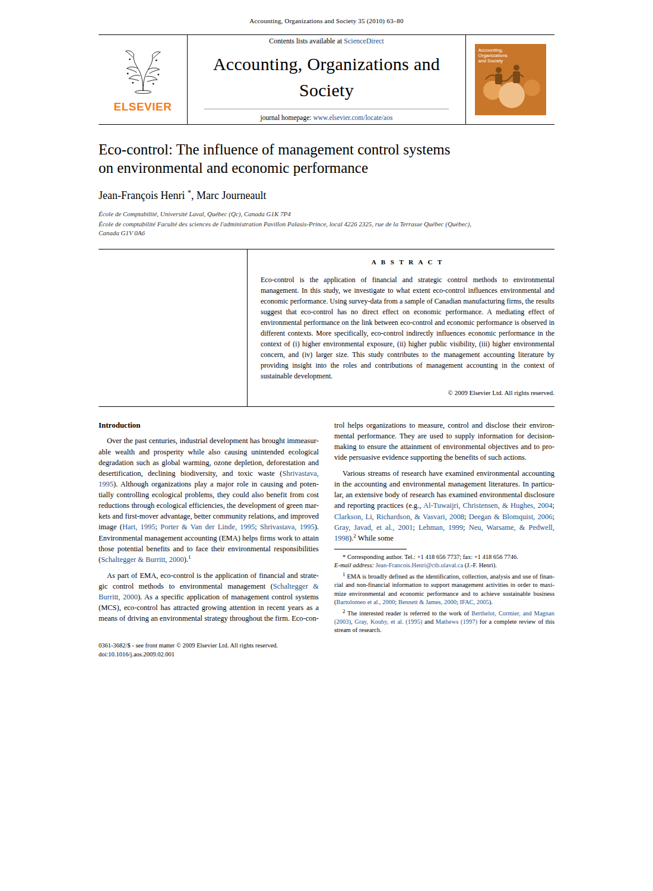Accounting, Organizations and Society 35 (2010) 63–80
ELSEVIER
Contents lists available at ScienceDirect
Accounting, Organizations and Society
journal homepage: www.elsevier.com/locate/aos
Accounting,
Organizations
and Society
Eco-control: The influence of management control systems
on environmental and economic performance
Jean-François Henri *, Marc Journeault
École de Comptabilité, Université Laval, Québec (Qc), Canada G1K 7P4
École de comptabilité Faculté des sciences de l'administration Pavillon Palasis-Prince, local 4226 2325, rue de la Terrasse Québec (Québec),
Canada G1V 0A6
A B S T R A C T
Eco-control is the application of financial and strategic control methods to environmental management. In this study, we investigate to what extent eco-control influences environmental and economic performance. Using survey-data from a sample of Canadian manufacturing firms, the results suggest that eco-control has no direct effect on economic performance. A mediating effect of environmental performance on the link between eco-control and economic performance is observed in different contexts. More specifically, eco-control indirectly influences economic performance in the context of (i) higher environmental exposure, (ii) higher public visibility, (iii) higher environmental concern, and (iv) larger size. This study contributes to the management accounting literature by providing insight into the roles and contributions of management accounting in the context of sustainable development.
© 2009 Elsevier Ltd. All rights reserved.
Introduction
Over the past centuries, industrial development has brought immeasurable wealth and prosperity while also causing unintended ecological degradation such as global warming, ozone depletion, deforestation and desertification, declining biodiversity, and toxic waste (Shrivastava, 1995). Although organizations play a major role in causing and potentially controlling ecological problems, they could also benefit from cost reductions through ecological efficiencies, the development of green markets and first-mover advantage, better community relations, and improved image (Hart, 1995; Porter & Van der Linde, 1995; Shrivastava, 1995). Environmental management accounting (EMA) helps firms work to attain those potential benefits and to face their environmental responsibilities (Schaltegger & Burritt, 2000).1
As part of EMA, eco-control is the application of financial and strategic control methods to environmental management (Schaltegger & Burritt, 2000). As a specific application of management control systems (MCS), eco-control has attracted growing attention in recent years as a means of driving an environmental strategy throughout the firm. Eco-control helps organizations to measure, control and disclose their environmental performance. They are used to supply information for decision-making to ensure the attainment of environmental objectives and to provide persuasive evidence supporting the benefits of such actions.
Various streams of research have examined environmental accounting in the accounting and environmental management literatures. In particular, an extensive body of research has examined environmental disclosure and reporting practices (e.g., Al-Tuwaijri, Christensen, & Hughes, 2004; Clarkson, Li, Richardson, & Vasvari, 2008; Deegan & Blomquist, 2006; Gray, Javad, et al., 2001; Lehman, 1999; Neu, Warsame, & Pedwell, 1998).2 While some
* Corresponding author. Tel.: +1 418 656 7737; fax: +1 418 656 7746.
E-mail address: Jean-Francois.Henri@ctb.ulaval.ca (J.-F. Henri).
1 EMA is broadly defined as the identification, collection, analysis and use of financial and non-financial information to support management activities in order to maximize environmental and economic performance and to achieve sustainable business (Bartolomeo et al., 2000; Bennett & James, 2000; IFAC, 2005).
2 The interested reader is referred to the work of Berthelot, Cormier, and Magnan (2003), Gray, Kouhy, et al. (1995) and Mathews (1997) for a complete review of this stream of research.
0361-3682/$ - see front matter © 2009 Elsevier Ltd. All rights reserved.
doi:10.1016/j.aos.2009.02.001